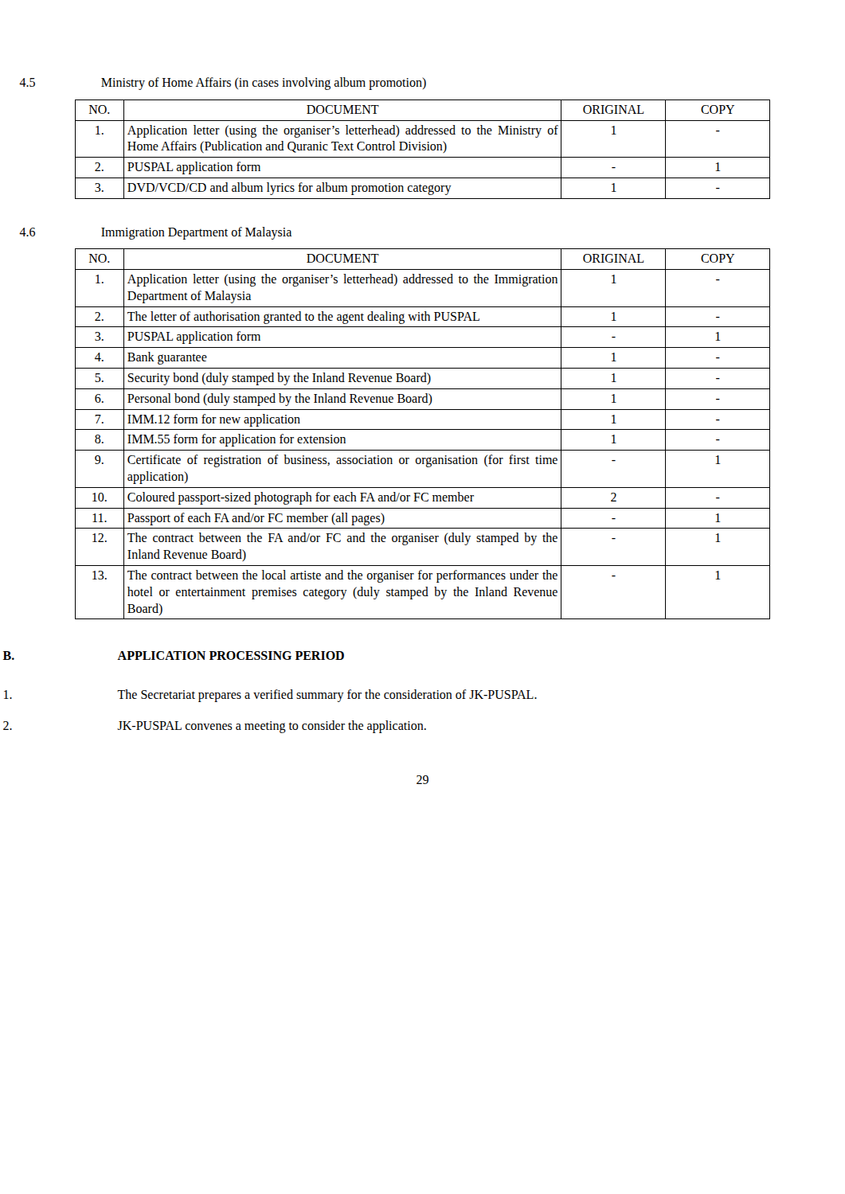4.5 Ministry of Home Affairs (in cases involving album promotion)
| NO. | DOCUMENT | ORIGINAL | COPY |
| --- | --- | --- | --- |
| 1. | Application letter (using the organiser’s letterhead) addressed to the Ministry of Home Affairs (Publication and Quranic Text Control Division) | 1 | - |
| 2. | PUSPAL application form | - | 1 |
| 3. | DVD/VCD/CD and album lyrics for album promotion category | 1 | - |
4.6 Immigration Department of Malaysia
| NO. | DOCUMENT | ORIGINAL | COPY |
| --- | --- | --- | --- |
| 1. | Application letter (using the organiser’s letterhead) addressed to the Immigration Department of Malaysia | 1 | - |
| 2. | The letter of authorisation granted to the agent dealing with PUSPAL | 1 | - |
| 3. | PUSPAL application form | - | 1 |
| 4. | Bank guarantee | 1 | - |
| 5. | Security bond (duly stamped by the Inland Revenue Board) | 1 | - |
| 6. | Personal bond (duly stamped by the Inland Revenue Board) | 1 | - |
| 7. | IMM.12 form for new application | 1 | - |
| 8. | IMM.55 form for application for extension | 1 | - |
| 9. | Certificate of registration of business, association or organisation (for first time application) | - | 1 |
| 10. | Coloured passport-sized photograph for each FA and/or FC member | 2 | - |
| 11. | Passport of each FA and/or FC member (all pages) | - | 1 |
| 12. | The contract between the FA and/or FC and the organiser (duly stamped by the Inland Revenue Board) | - | 1 |
| 13. | The contract between the local artiste and the organiser for performances under the hotel or entertainment premises category (duly stamped by the Inland Revenue Board) | - | 1 |
B. APPLICATION PROCESSING PERIOD
The Secretariat prepares a verified summary for the consideration of JK-PUSPAL.
JK-PUSPAL convenes a meeting to consider the application.
29